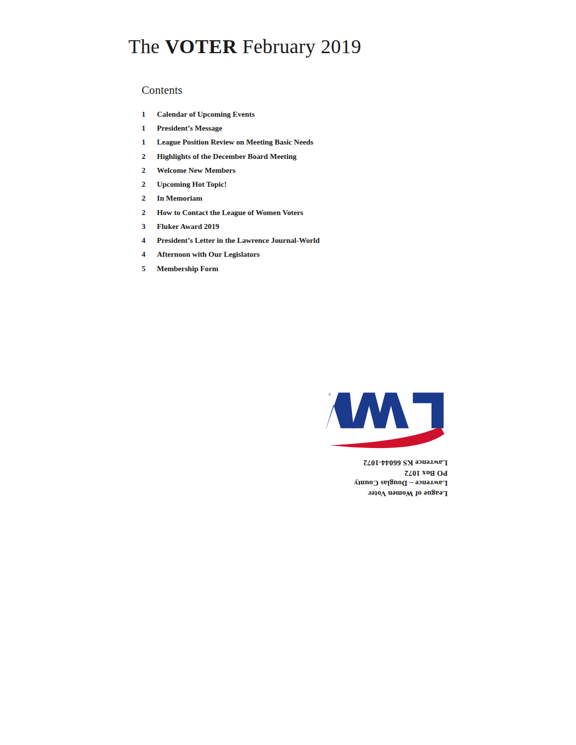The VOTER February 2019
Contents
1 Calendar of Upcoming Events
1 President’s Message
1 League Position Review on Meeting Basic Needs
2 Highlights of the December Board Meeting
2 Welcome New Members
2 Upcoming Hot Topic!
2 In Memoriam
2 How to Contact the League of Women Voters
3 Fluker Award 2019
4 President’s Letter in the Lawrence Journal-World
4 Afternoon with Our Legislators
5 Membership Form
League of Women Voter
Lawrence – Douglas County
PO Box 1072
Lawrence KS 66044-1072
League of Women Voters logo ®